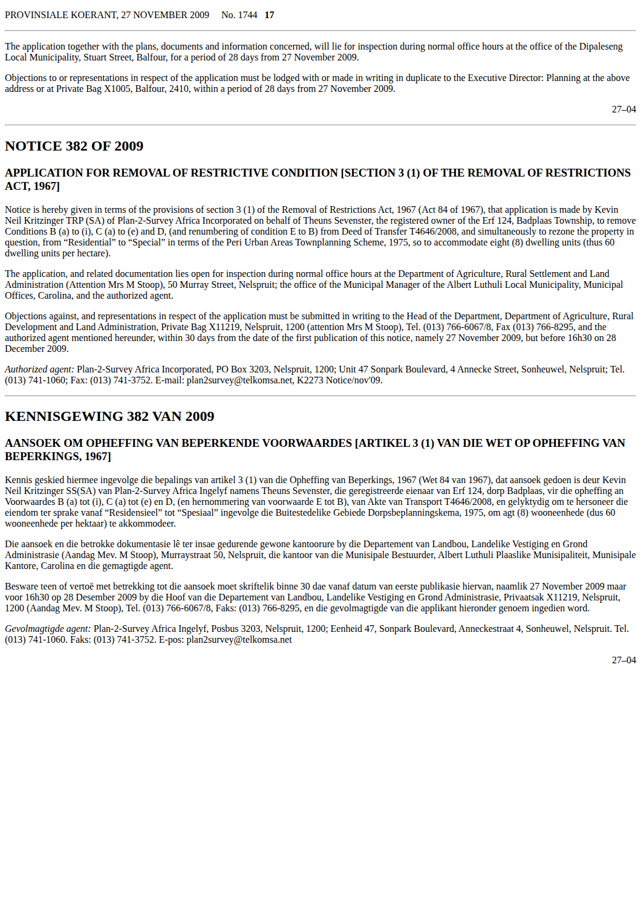PROVINSIALE KOERANT, 27 NOVEMBER 2009 No. 1744 17
The application together with the plans, documents and information concerned, will lie for inspection during normal office hours at the office of the Dipaleseng Local Municipality, Stuart Street, Balfour, for a period of 28 days from 27 November 2009.
Objections to or representations in respect of the application must be lodged with or made in writing in duplicate to the Executive Director: Planning at the above address or at Private Bag X1005, Balfour, 2410, within a period of 28 days from 27 November 2009.
27–04
NOTICE 382 OF 2009
APPLICATION FOR REMOVAL OF RESTRICTIVE CONDITION [SECTION 3 (1) OF THE REMOVAL OF RESTRICTIONS ACT, 1967]
Notice is hereby given in terms of the provisions of section 3 (1) of the Removal of Restrictions Act, 1967 (Act 84 of 1967), that application is made by Kevin Neil Kritzinger TRP (SA) of Plan-2-Survey Africa Incorporated on behalf of Theuns Sevenster, the registered owner of the Erf 124, Badplaas Township, to remove Conditions B (a) to (i), C (a) to (e) and D, (and renumbering of condition E to B) from Deed of Transfer T4646/2008, and simultaneously to rezone the property in question, from “Residential” to “Special” in terms of the Peri Urban Areas Townplanning Scheme, 1975, so to accommodate eight (8) dwelling units (thus 60 dwelling units per hectare).
The application, and related documentation lies open for inspection during normal office hours at the Department of Agriculture, Rural Settlement and Land Administration (Attention Mrs M Stoop), 50 Murray Street, Nelspruit; the office of the Municipal Manager of the Albert Luthuli Local Municipality, Municipal Offices, Carolina, and the authorized agent.
Objections against, and representations in respect of the application must be submitted in writing to the Head of the Department, Department of Agriculture, Rural Development and Land Administration, Private Bag X11219, Nelspruit, 1200 (attention Mrs M Stoop), Tel. (013) 766-6067/8, Fax (013) 766-8295, and the authorized agent mentioned hereunder, within 30 days from the date of the first publication of this notice, namely 27 November 2009, but before 16h30 on 28 December 2009.
Authorized agent: Plan-2-Survey Africa Incorporated, PO Box 3203, Nelspruit, 1200; Unit 47 Sonpark Boulevard, 4 Annecke Street, Sonheuwel, Nelspruit; Tel. (013) 741-1060; Fax: (013) 741-3752. E-mail: plan2survey@telkomsa.net, K2273 Notice/nov'09.
KENNISGEWING 382 VAN 2009
AANSOEK OM OPHEFFING VAN BEPERKENDE VOORWAARDES [ARTIKEL 3 (1) VAN DIE WET OP OPHEFFING VAN BEPERKINGS, 1967]
Kennis geskied hiermee ingevolge die bepalings van artikel 3 (1) van die Opheffing van Beperkings, 1967 (Wet 84 van 1967), dat aansoek gedoen is deur Kevin Neil Kritzinger SS(SA) van Plan-2-Survey Africa Ingelyf namens Theuns Sevenster, die geregistreerde eienaar van Erf 124, dorp Badplaas, vir die opheffing an Voorwaardes B (a) tot (i), C (a) tot (e) en D, (en hernommering van voorwaarde E tot B), van Akte van Transport T4646/2008, en gelyktydig om te hersoneer die eiendom ter sprake vanaf “Residensieel” tot “Spesiaal” ingevolge die Buitestedelike Gebiede Dorpsbeplanningskema, 1975, om agt (8) wooneenhede (dus 60 wooneenhede per hektaar) te akkommodeer.
Die aansoek en die betrokke dokumentasie lê ter insae gedurende gewone kantoorure by die Departement van Landbou, Landelike Vestiging en Grond Administrasie (Aandag Mev. M Stoop), Murraystraat 50, Nelspruit, die kantoor van die Munisipale Bestuurder, Albert Luthuli Plaaslike Munisipaliteit, Munisipale Kantore, Carolina en die gemagtigde agent.
Besware teen of vertoë met betrekking tot die aansoek moet skriftelik binne 30 dae vanaf datum van eerste publikasie hiervan, naamlik 27 November 2009 maar voor 16h30 op 28 Desember 2009 by die Hoof van die Departement van Landbou, Landelike Vestiging en Grond Administrasie, Privaatsak X11219, Nelspruit, 1200 (Aandag Mev. M Stoop), Tel. (013) 766-6067/8, Faks: (013) 766-8295, en die gevolmagtigde van die applikant hieronder genoem ingedien word.
Gevolmagtigde agent: Plan-2-Survey Africa Ingelyf, Posbus 3203, Nelspruit, 1200; Eenheid 47, Sonpark Boulevard, Anneckestraat 4, Sonheuwel, Nelspruit. Tel. (013) 741-1060. Faks: (013) 741-3752. E-pos: plan2survey@telkomsa.net
27–04